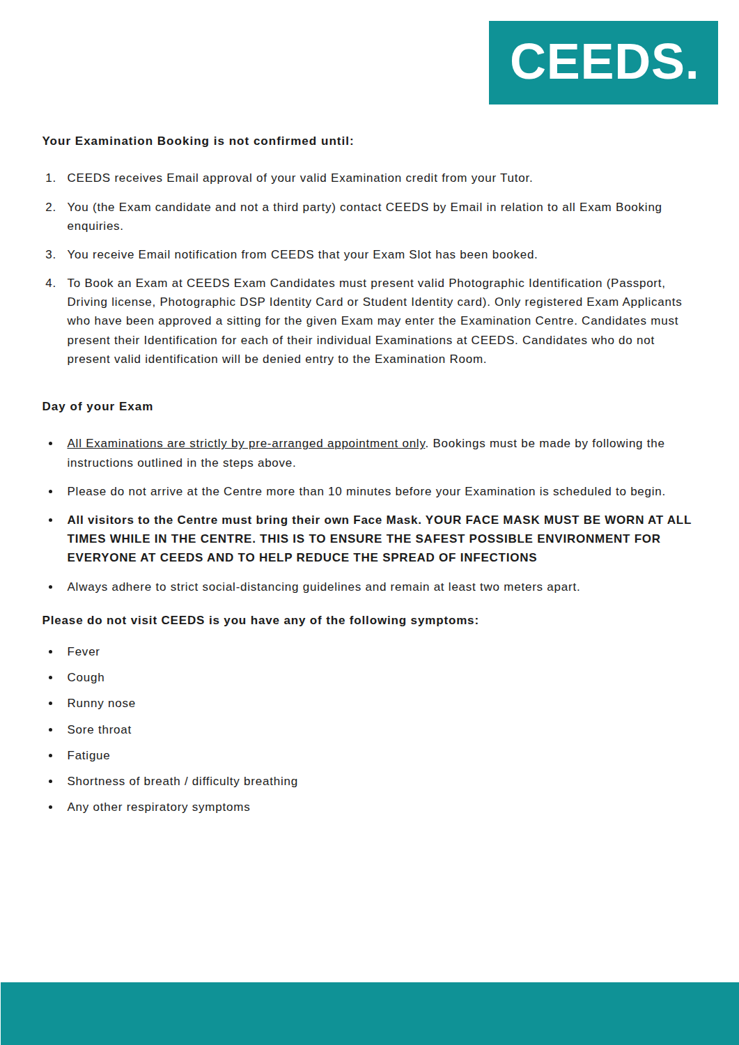CEEDS.
Your Examination Booking is not confirmed until:
CEEDS receives Email approval of your valid Examination credit from your Tutor.
You (the Exam candidate and not a third party) contact CEEDS by Email in relation to all Exam Booking enquiries.
You receive Email notification from CEEDS that your Exam Slot has been booked.
To Book an Exam at CEEDS Exam Candidates must present valid Photographic Identification (Passport, Driving license, Photographic DSP Identity Card or Student Identity card). Only registered Exam Applicants who have been approved a sitting for the given Exam may enter the Examination Centre. Candidates must present their Identification for each of their individual Examinations at CEEDS. Candidates who do not present valid identification will be denied entry to the Examination Room.
Day of your Exam
All Examinations are strictly by pre-arranged appointment only. Bookings must be made by following the instructions outlined in the steps above.
Please do not arrive at the Centre more than 10 minutes before your Examination is scheduled to begin.
All visitors to the Centre must bring their own Face Mask. YOUR FACE MASK MUST BE WORN AT ALL TIMES WHILE IN THE CENTRE. THIS IS TO ENSURE THE SAFEST POSSIBLE ENVIRONMENT FOR EVERYONE AT CEEDS AND TO HELP REDUCE THE SPREAD OF INFECTIONS
Always adhere to strict social-distancing guidelines and remain at least two meters apart.
Please do not visit CEEDS is you have any of the following symptoms:
Fever
Cough
Runny nose
Sore throat
Fatigue
Shortness of breath / difficulty breathing
Any other respiratory symptoms